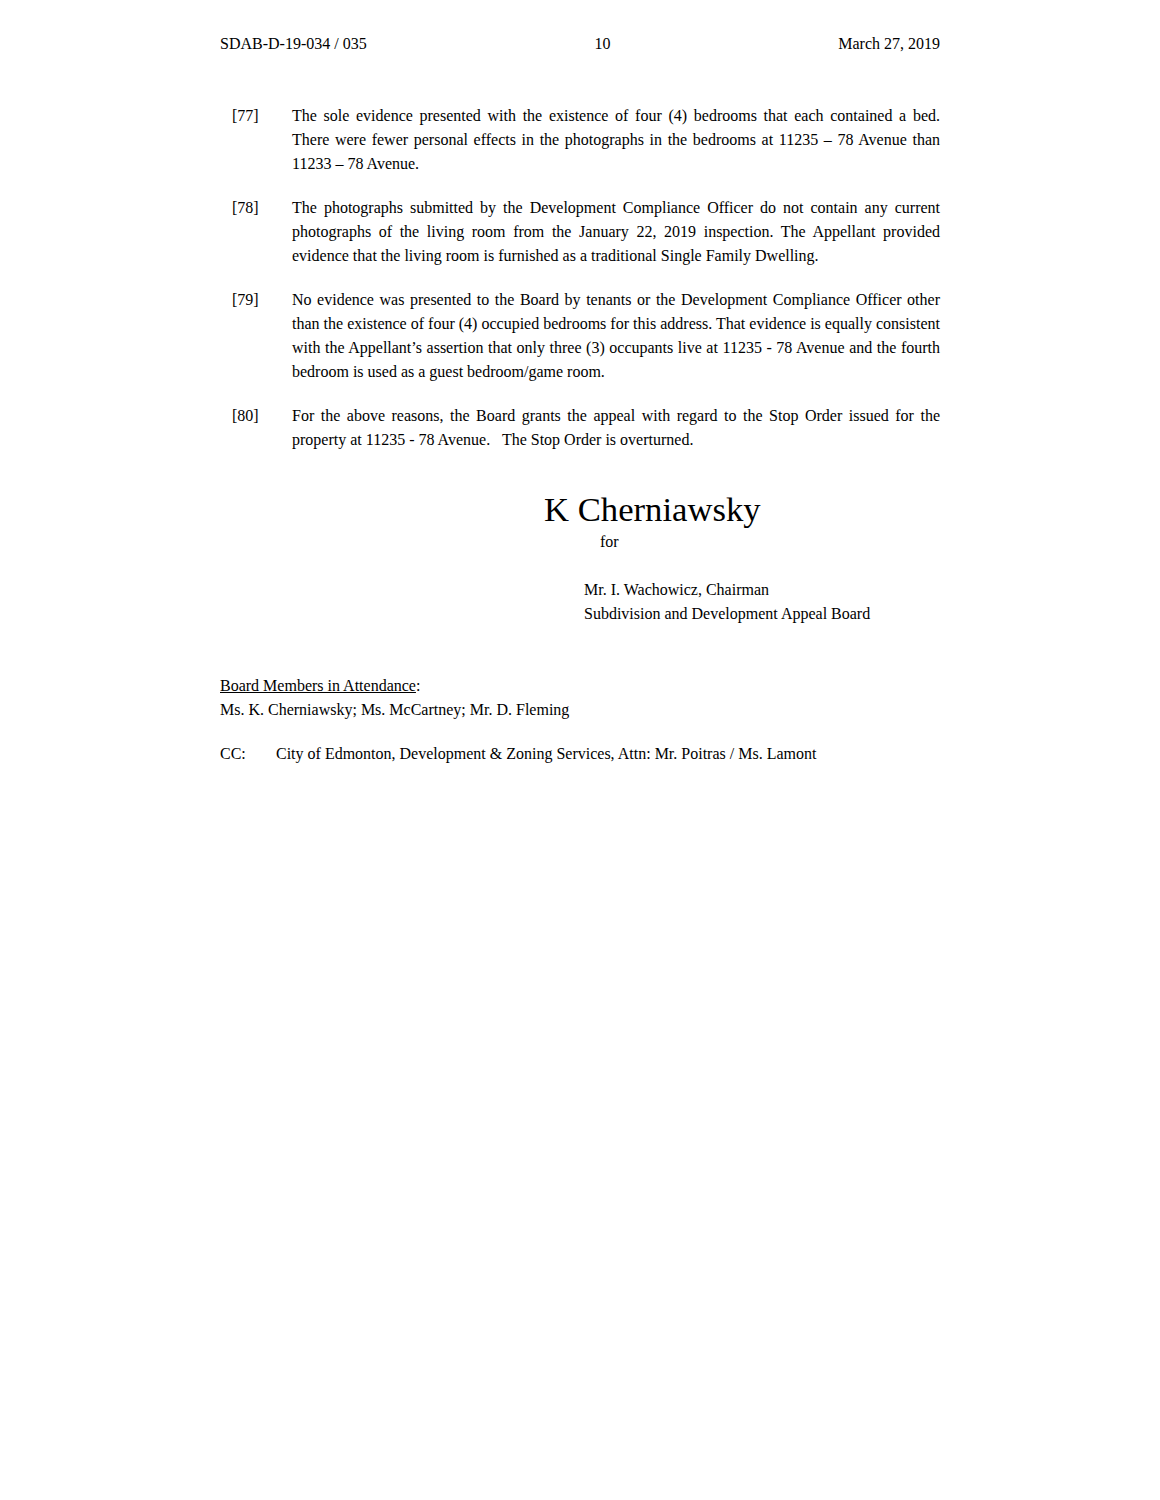SDAB-D-19-034 / 035
10
March 27, 2019
[77]
The sole evidence presented with the existence of four (4) bedrooms that each contained a bed. There were fewer personal effects in the photographs in the bedrooms at 11235 – 78 Avenue than 11233 – 78 Avenue.
[78]
The photographs submitted by the Development Compliance Officer do not contain any current photographs of the living room from the January 22, 2019 inspection. The Appellant provided evidence that the living room is furnished as a traditional Single Family Dwelling.
[79]
No evidence was presented to the Board by tenants or the Development Compliance Officer other than the existence of four (4) occupied bedrooms for this address. That evidence is equally consistent with the Appellant’s assertion that only three (3) occupants live at 11235 - 78 Avenue and the fourth bedroom is used as a guest bedroom/game room.
[80]
For the above reasons, the Board grants the appeal with regard to the Stop Order issued for the property at 11235 - 78 Avenue. The Stop Order is overturned.
K Cherniawsky
for
Mr. I. Wachowicz, Chairman
Subdivision and Development Appeal Board
Board Members in Attendance:
Ms. K. Cherniawsky; Ms. McCartney; Mr. D. Fleming
CC:
City of Edmonton, Development & Zoning Services, Attn: Mr. Poitras / Ms. Lamont